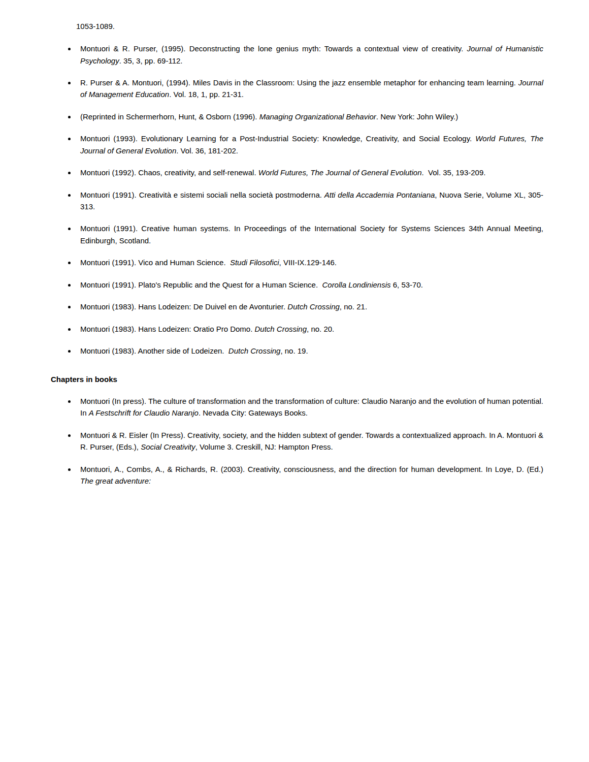1053-1089.
Montuori & R. Purser, (1995). Deconstructing the lone genius myth: Towards a contextual view of creativity. Journal of Humanistic Psychology. 35, 3, pp. 69-112.
R. Purser & A. Montuori, (1994). Miles Davis in the Classroom: Using the jazz ensemble metaphor for enhancing team learning. Journal of Management Education. Vol. 18, 1, pp. 21-31.
(Reprinted in Schermerhorn, Hunt, & Osborn (1996). Managing Organizational Behavior. New York: John Wiley.)
Montuori (1993). Evolutionary Learning for a Post-Industrial Society: Knowledge, Creativity, and Social Ecology. World Futures, The Journal of General Evolution. Vol. 36, 181-202.
Montuori (1992). Chaos, creativity, and self-renewal. World Futures, The Journal of General Evolution. Vol. 35, 193-209.
Montuori (1991). Creatività e sistemi sociali nella società postmoderna. Atti della Accademia Pontaniana, Nuova Serie, Volume XL, 305-313.
Montuori (1991). Creative human systems. In Proceedings of the International Society for Systems Sciences 34th Annual Meeting, Edinburgh, Scotland.
Montuori (1991). Vico and Human Science. Studi Filosofici, VIII-IX.129-146.
Montuori (1991). Plato's Republic and the Quest for a Human Science. Corolla Londiniensis 6, 53-70.
Montuori (1983). Hans Lodeizen: De Duivel en de Avonturier. Dutch Crossing, no. 21.
Montuori (1983). Hans Lodeizen: Oratio Pro Domo. Dutch Crossing, no. 20.
Montuori (1983). Another side of Lodeizen. Dutch Crossing, no. 19.
Chapters in books
Montuori (In press). The culture of transformation and the transformation of culture: Claudio Naranjo and the evolution of human potential. In A Festschrift for Claudio Naranjo. Nevada City: Gateways Books.
Montuori & R. Eisler (In Press). Creativity, society, and the hidden subtext of gender. Towards a contextualized approach. In A. Montuori & R. Purser, (Eds.), Social Creativity, Volume 3. Creskill, NJ: Hampton Press.
Montuori, A., Combs, A., & Richards, R. (2003). Creativity, consciousness, and the direction for human development. In Loye, D. (Ed.) The great adventure: